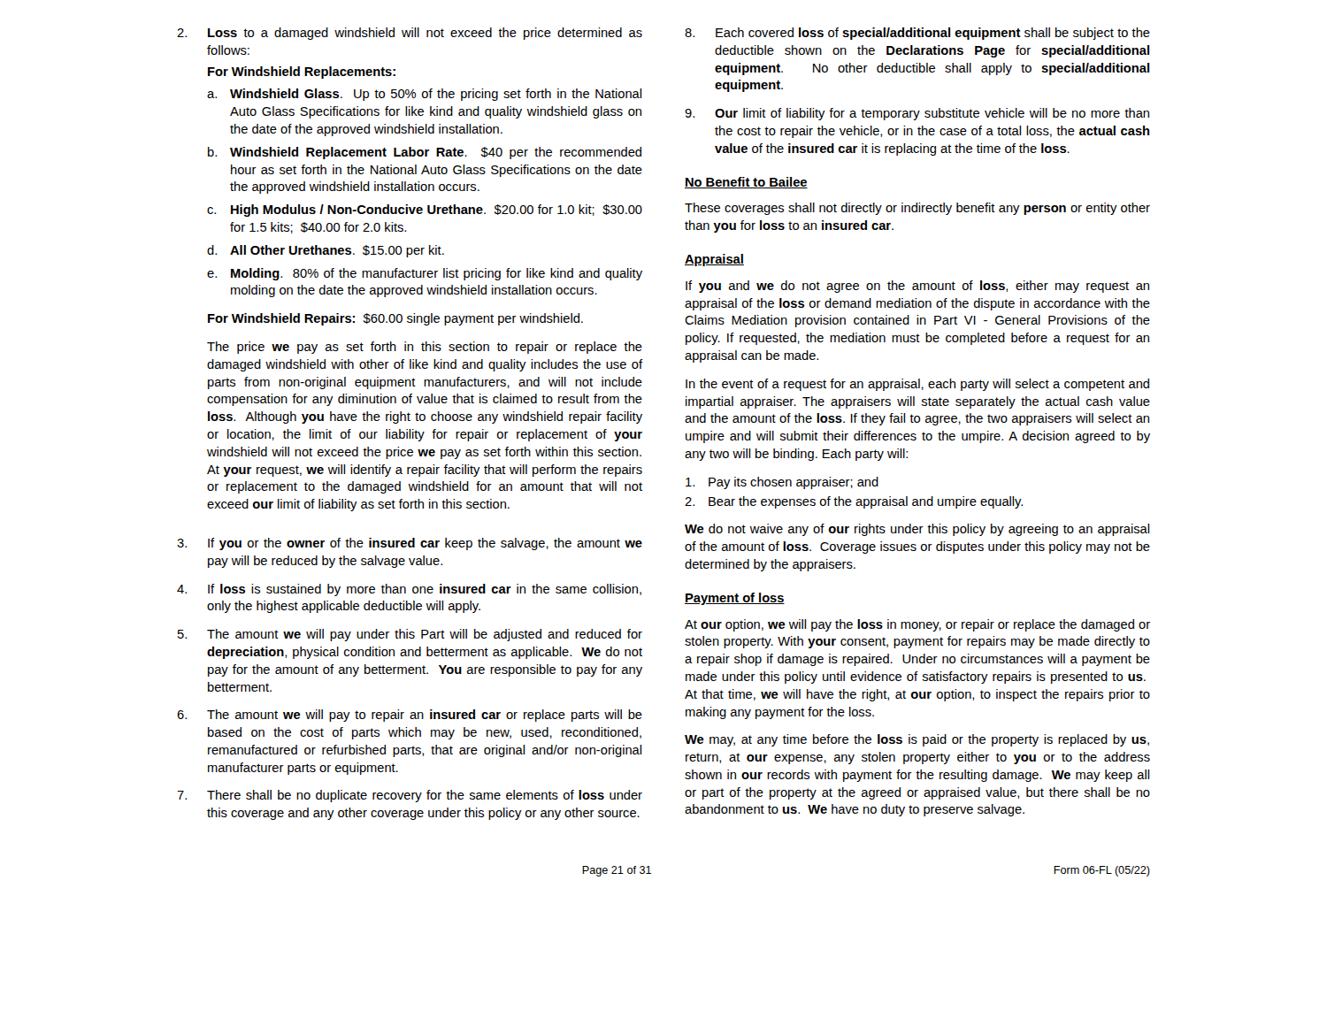2. Loss to a damaged windshield will not exceed the price determined as follows:
For Windshield Replacements:
a. Windshield Glass. Up to 50% of the pricing set forth in the National Auto Glass Specifications for like kind and quality windshield glass on the date of the approved windshield installation.
b. Windshield Replacement Labor Rate. $40 per the recommended hour as set forth in the National Auto Glass Specifications on the date the approved windshield installation occurs.
c. High Modulus / Non-Conducive Urethane. $20.00 for 1.0 kit; $30.00 for 1.5 kits; $40.00 for 2.0 kits.
d. All Other Urethanes. $15.00 per kit.
e. Molding. 80% of the manufacturer list pricing for like kind and quality molding on the date the approved windshield installation occurs.
For Windshield Repairs: $60.00 single payment per windshield.
The price we pay as set forth in this section to repair or replace the damaged windshield with other of like kind and quality includes the use of parts from non-original equipment manufacturers, and will not include compensation for any diminution of value that is claimed to result from the loss. Although you have the right to choose any windshield repair facility or location, the limit of our liability for repair or replacement of your windshield will not exceed the price we pay as set forth within this section. At your request, we will identify a repair facility that will perform the repairs or replacement to the damaged windshield for an amount that will not exceed our limit of liability as set forth in this section.
3. If you or the owner of the insured car keep the salvage, the amount we pay will be reduced by the salvage value.
4. If loss is sustained by more than one insured car in the same collision, only the highest applicable deductible will apply.
5. The amount we will pay under this Part will be adjusted and reduced for depreciation, physical condition and betterment as applicable. We do not pay for the amount of any betterment. You are responsible to pay for any betterment.
6. The amount we will pay to repair an insured car or replace parts will be based on the cost of parts which may be new, used, reconditioned, remanufactured or refurbished parts, that are original and/or non-original manufacturer parts or equipment.
7. There shall be no duplicate recovery for the same elements of loss under this coverage and any other coverage under this policy or any other source.
8. Each covered loss of special/additional equipment shall be subject to the deductible shown on the Declarations Page for special/additional equipment. No other deductible shall apply to special/additional equipment.
9. Our limit of liability for a temporary substitute vehicle will be no more than the cost to repair the vehicle, or in the case of a total loss, the actual cash value of the insured car it is replacing at the time of the loss.
No Benefit to Bailee
These coverages shall not directly or indirectly benefit any person or entity other than you for loss to an insured car.
Appraisal
If you and we do not agree on the amount of loss, either may request an appraisal of the loss or demand mediation of the dispute in accordance with the Claims Mediation provision contained in Part VI - General Provisions of the policy. If requested, the mediation must be completed before a request for an appraisal can be made.
In the event of a request for an appraisal, each party will select a competent and impartial appraiser. The appraisers will state separately the actual cash value and the amount of the loss. If they fail to agree, the two appraisers will select an umpire and will submit their differences to the umpire. A decision agreed to by any two will be binding. Each party will:
1. Pay its chosen appraiser; and
2. Bear the expenses of the appraisal and umpire equally.
We do not waive any of our rights under this policy by agreeing to an appraisal of the amount of loss. Coverage issues or disputes under this policy may not be determined by the appraisers.
Payment of loss
At our option, we will pay the loss in money, or repair or replace the damaged or stolen property. With your consent, payment for repairs may be made directly to a repair shop if damage is repaired. Under no circumstances will a payment be made under this policy until evidence of satisfactory repairs is presented to us. At that time, we will have the right, at our option, to inspect the repairs prior to making any payment for the loss.
We may, at any time before the loss is paid or the property is replaced by us, return, at our expense, any stolen property either to you or to the address shown in our records with payment for the resulting damage. We may keep all or part of the property at the agreed or appraised value, but there shall be no abandonment to us. We have no duty to preserve salvage.
Page 21 of 31
Form 06-FL (05/22)